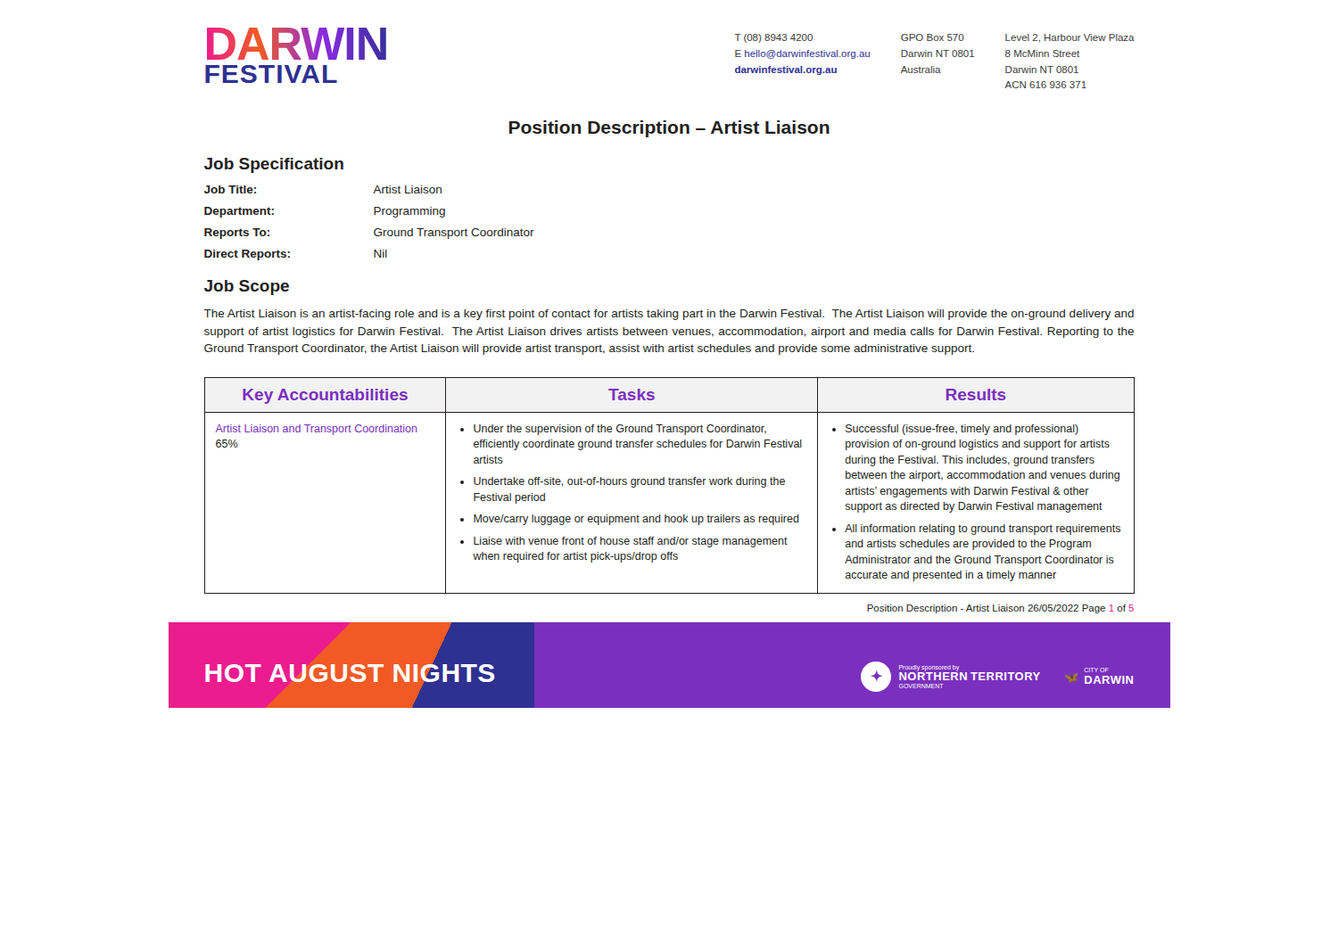DARWIN FESTIVAL
T (08) 8943 4200
E hello@darwinfestival.org.au
darwinfestival.org.au
GPO Box 570
Darwin NT 0801
Australia
Level 2, Harbour View Plaza
8 McMinn Street
Darwin NT 0801
ACN 616 936 371
Position Description – Artist Liaison
Job Specification
Job Title:
Artist Liaison
Department:
Programming
Reports To:
Ground Transport Coordinator
Direct Reports:
Nil
Job Scope
The Artist Liaison is an artist-facing role and is a key first point of contact for artists taking part in the Darwin Festival. The Artist Liaison will provide the on-ground delivery and support of artist logistics for Darwin Festival. The Artist Liaison drives artists between venues, accommodation, airport and media calls for Darwin Festival. Reporting to the Ground Transport Coordinator, the Artist Liaison will provide artist transport, assist with artist schedules and provide some administrative support.
| Key Accountabilities | Tasks | Results |
| --- | --- | --- |
| Artist Liaison and Transport Coordination 65% | Under the supervision of the Ground Transport Coordinator, efficiently coordinate ground transfer schedules for Darwin Festival artists Undertake off-site, out-of-hours ground transfer work during the Festival period Move/carry luggage or equipment and hook up trailers as required Liaise with venue front of house staff and/or stage management when required for artist pick-ups/drop offs | Successful (issue-free, timely and professional) provision of on-ground logistics and support for artists during the Festival. This includes, ground transfers between the airport, accommodation and venues during artists’ engagements with Darwin Festival & other support as directed by Darwin Festival management All information relating to ground transport requirements and artists schedules are provided to the Program Administrator and the Ground Transport Coordinator is accurate and presented in a timely manner |
Position Description - Artist Liaison 26/05/2022 Page 1 of 5
HOT AUGUST NIGHTS
✦
Proudly sponsored by NORTHERN TERRITORY GOVERNMENT
🦋
CITY OF DARWIN